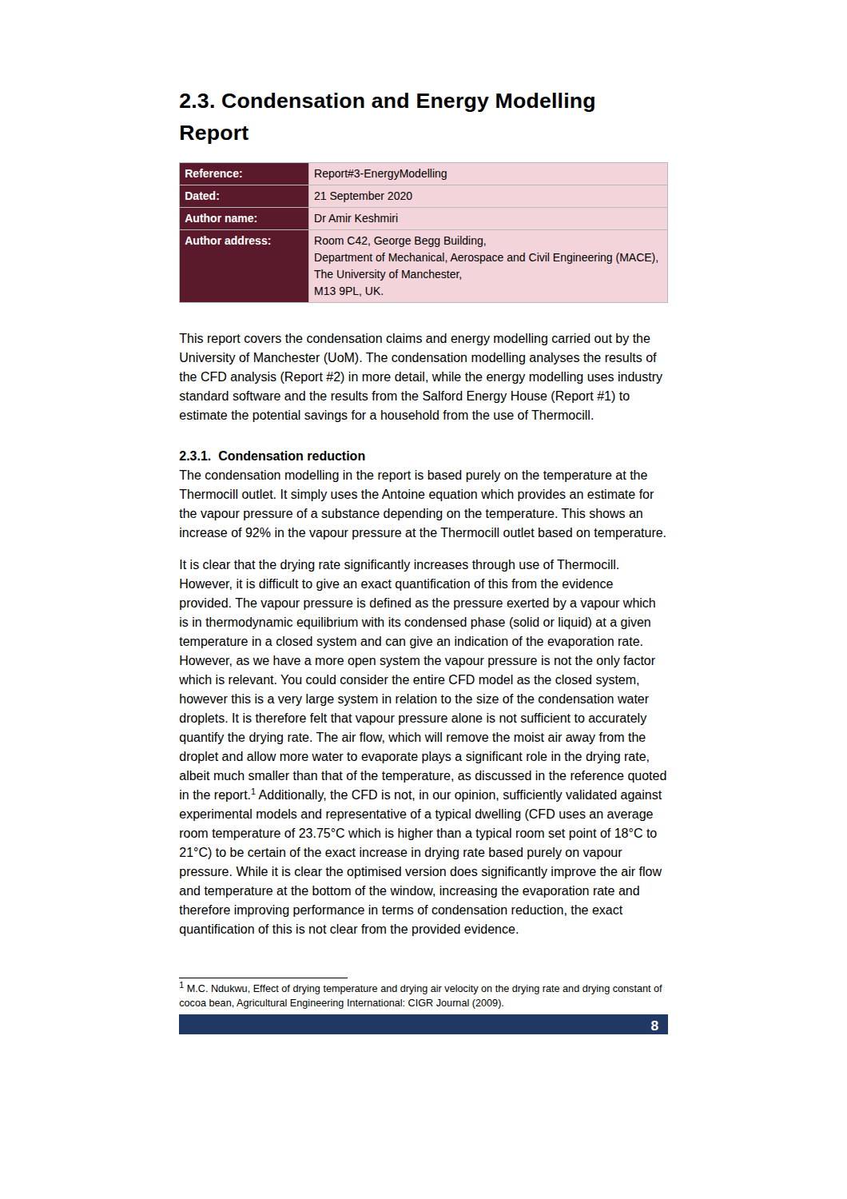2.3. Condensation and Energy Modelling Report
| Reference: | Report#3-EnergyModelling |
| Dated: | 21 September 2020 |
| Author name: | Dr Amir Keshmiri |
| Author address: | Room C42, George Begg Building, Department of Mechanical, Aerospace and Civil Engineering (MACE), The University of Manchester, M13 9PL, UK. |
This report covers the condensation claims and energy modelling carried out by the University of Manchester (UoM). The condensation modelling analyses the results of the CFD analysis (Report #2) in more detail, while the energy modelling uses industry standard software and the results from the Salford Energy House (Report #1) to estimate the potential savings for a household from the use of Thermocill.
2.3.1. Condensation reduction
The condensation modelling in the report is based purely on the temperature at the Thermocill outlet. It simply uses the Antoine equation which provides an estimate for the vapour pressure of a substance depending on the temperature. This shows an increase of 92% in the vapour pressure at the Thermocill outlet based on temperature.
It is clear that the drying rate significantly increases through use of Thermocill. However, it is difficult to give an exact quantification of this from the evidence provided. The vapour pressure is defined as the pressure exerted by a vapour which is in thermodynamic equilibrium with its condensed phase (solid or liquid) at a given temperature in a closed system and can give an indication of the evaporation rate. However, as we have a more open system the vapour pressure is not the only factor which is relevant. You could consider the entire CFD model as the closed system, however this is a very large system in relation to the size of the condensation water droplets. It is therefore felt that vapour pressure alone is not sufficient to accurately quantify the drying rate. The air flow, which will remove the moist air away from the droplet and allow more water to evaporate plays a significant role in the drying rate, albeit much smaller than that of the temperature, as discussed in the reference quoted in the report.1 Additionally, the CFD is not, in our opinion, sufficiently validated against experimental models and representative of a typical dwelling (CFD uses an average room temperature of 23.75°C which is higher than a typical room set point of 18°C to 21°C) to be certain of the exact increase in drying rate based purely on vapour pressure. While it is clear the optimised version does significantly improve the air flow and temperature at the bottom of the window, increasing the evaporation rate and therefore improving performance in terms of condensation reduction, the exact quantification of this is not clear from the provided evidence.
1 M.C. Ndukwu, Effect of drying temperature and drying air velocity on the drying rate and drying constant of cocoa bean, Agricultural Engineering International: CIGR Journal (2009).
8